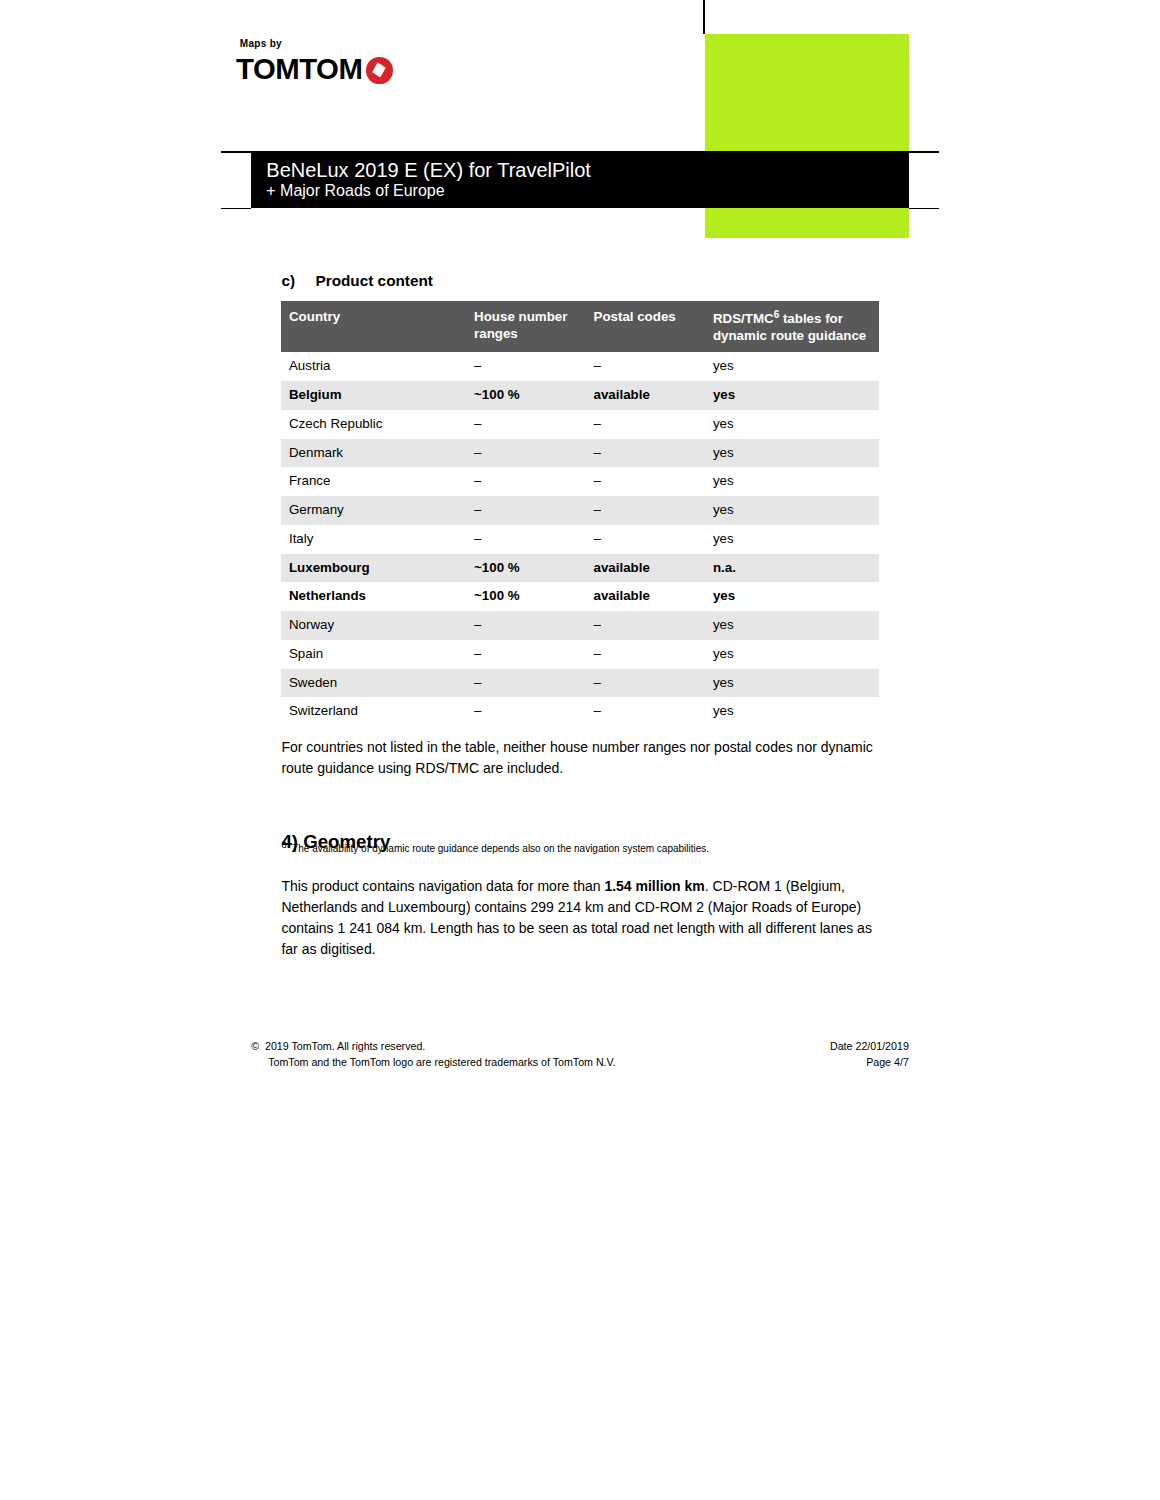Maps by
TOMTOM
BeNeLux 2019 E (EX) for TravelPilot
+ Major Roads of Europe
c) Product content
| Country | House number ranges | Postal codes | RDS/TMC 6 tables for dynamic route guidance |
| --- | --- | --- | --- |
| Austria | – | – | yes |
| Belgium | ~100 % | available | yes |
| Czech Republic | – | – | yes |
| Denmark | – | – | yes |
| France | – | – | yes |
| Germany | – | – | yes |
| Italy | – | – | yes |
| Luxembourg | ~100 % | available | n.a. |
| Netherlands | ~100 % | available | yes |
| Norway | – | – | yes |
| Spain | – | – | yes |
| Sweden | – | – | yes |
| Switzerland | – | – | yes |
For countries not listed in the table, neither house number ranges nor postal codes nor dynamic route guidance using RDS/TMC are included.
4) Geometry
This product contains navigation data for more than 1.54 million km. CD-ROM 1 (Belgium, Netherlands and Luxembourg) contains 299 214 km and CD-ROM 2 (Major Roads of Europe) contains 1 241 084 km. Length has to be seen as total road net length with all different lanes as far as digitised.
6 The availability of dynamic route guidance depends also on the navigation system capabilities.
© 2019 TomTom. All rights reserved.
TomTom and the TomTom logo are registered trademarks of TomTom N.V.
Date 22/01/2019
Page 4/7